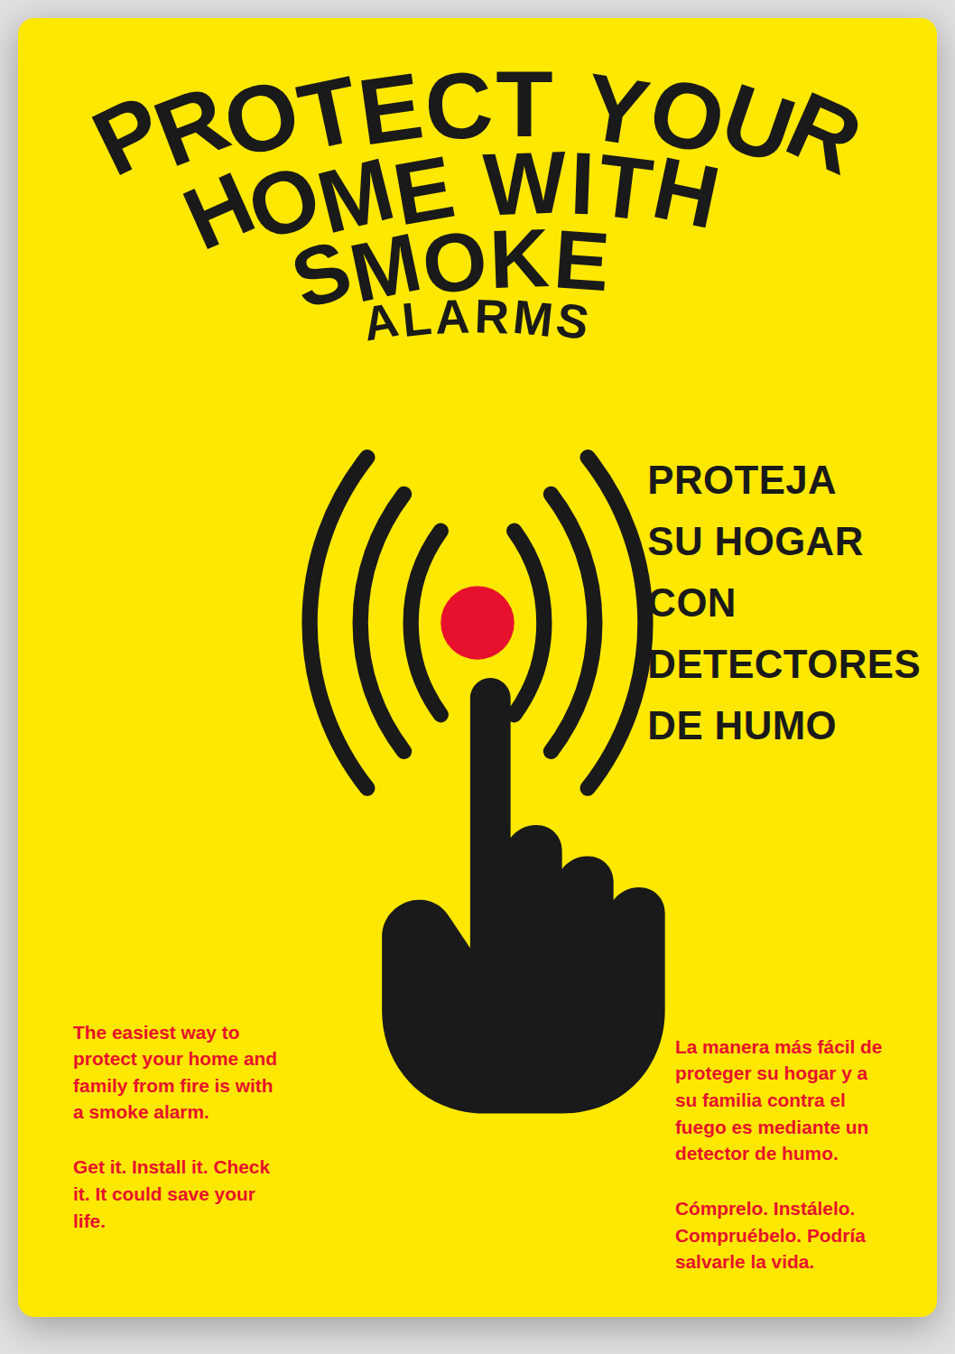PROTECT YOUR HOME WITH SMOKE ALARMS
Proteja su hogar con detectores de humo
The easiest way to protect your home and family from fire is with a smoke alarm.
Get it. Install it. Check it. It could save your life.
La manera más fácil de proteger su hogar y a su familia contra el fuego es mediante un detector de humo.
Cómprelo. Instálelo. Compruébelo. Podría salvarle la vida.